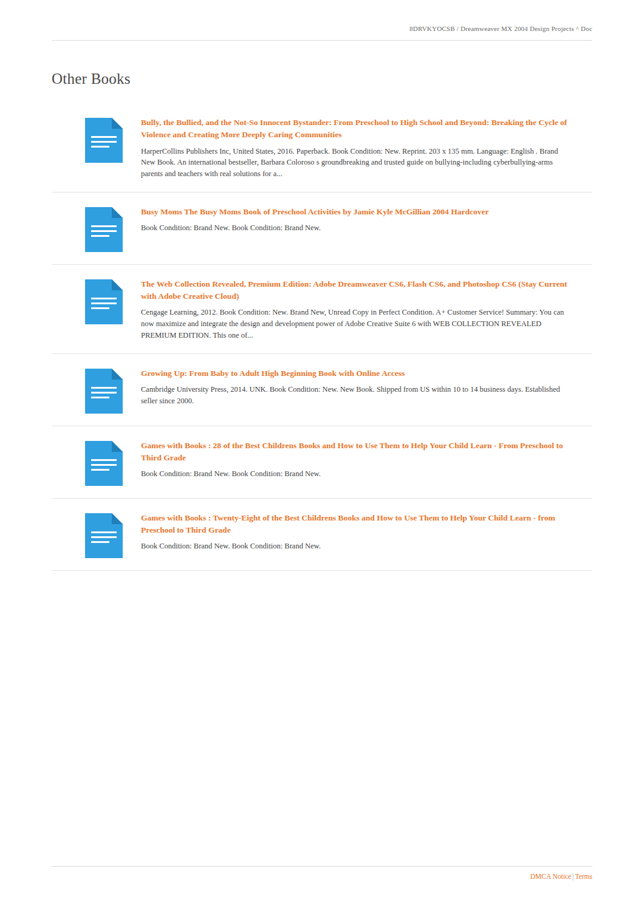8DRVKYOCSB / Dreamweaver MX 2004 Design Projects ^ Doc
Other Books
Bully, the Bullied, and the Not-So Innocent Bystander: From Preschool to High School and Beyond: Breaking the Cycle of Violence and Creating More Deeply Caring Communities
HarperCollins Publishers Inc, United States, 2016. Paperback. Book Condition: New. Reprint. 203 x 135 mm. Language: English . Brand New Book. An international bestseller, Barbara Coloroso s groundbreaking and trusted guide on bullying-including cyberbullying-arms parents and teachers with real solutions for a...
Busy Moms The Busy Moms Book of Preschool Activities by Jamie Kyle McGillian 2004 Hardcover
Book Condition: Brand New. Book Condition: Brand New.
The Web Collection Revealed, Premium Edition: Adobe Dreamweaver CS6, Flash CS6, and Photoshop CS6 (Stay Current with Adobe Creative Cloud)
Cengage Learning, 2012. Book Condition: New. Brand New, Unread Copy in Perfect Condition. A+ Customer Service! Summary: You can now maximize and integrate the design and development power of Adobe Creative Suite 6 with WEB COLLECTION REVEALED PREMIUM EDITION. This one of...
Growing Up: From Baby to Adult High Beginning Book with Online Access
Cambridge University Press, 2014. UNK. Book Condition: New. New Book. Shipped from US within 10 to 14 business days. Established seller since 2000.
Games with Books : 28 of the Best Childrens Books and How to Use Them to Help Your Child Learn - From Preschool to Third Grade
Book Condition: Brand New. Book Condition: Brand New.
Games with Books : Twenty-Eight of the Best Childrens Books and How to Use Them to Help Your Child Learn - from Preschool to Third Grade
Book Condition: Brand New. Book Condition: Brand New.
DMCA Notice|Terms